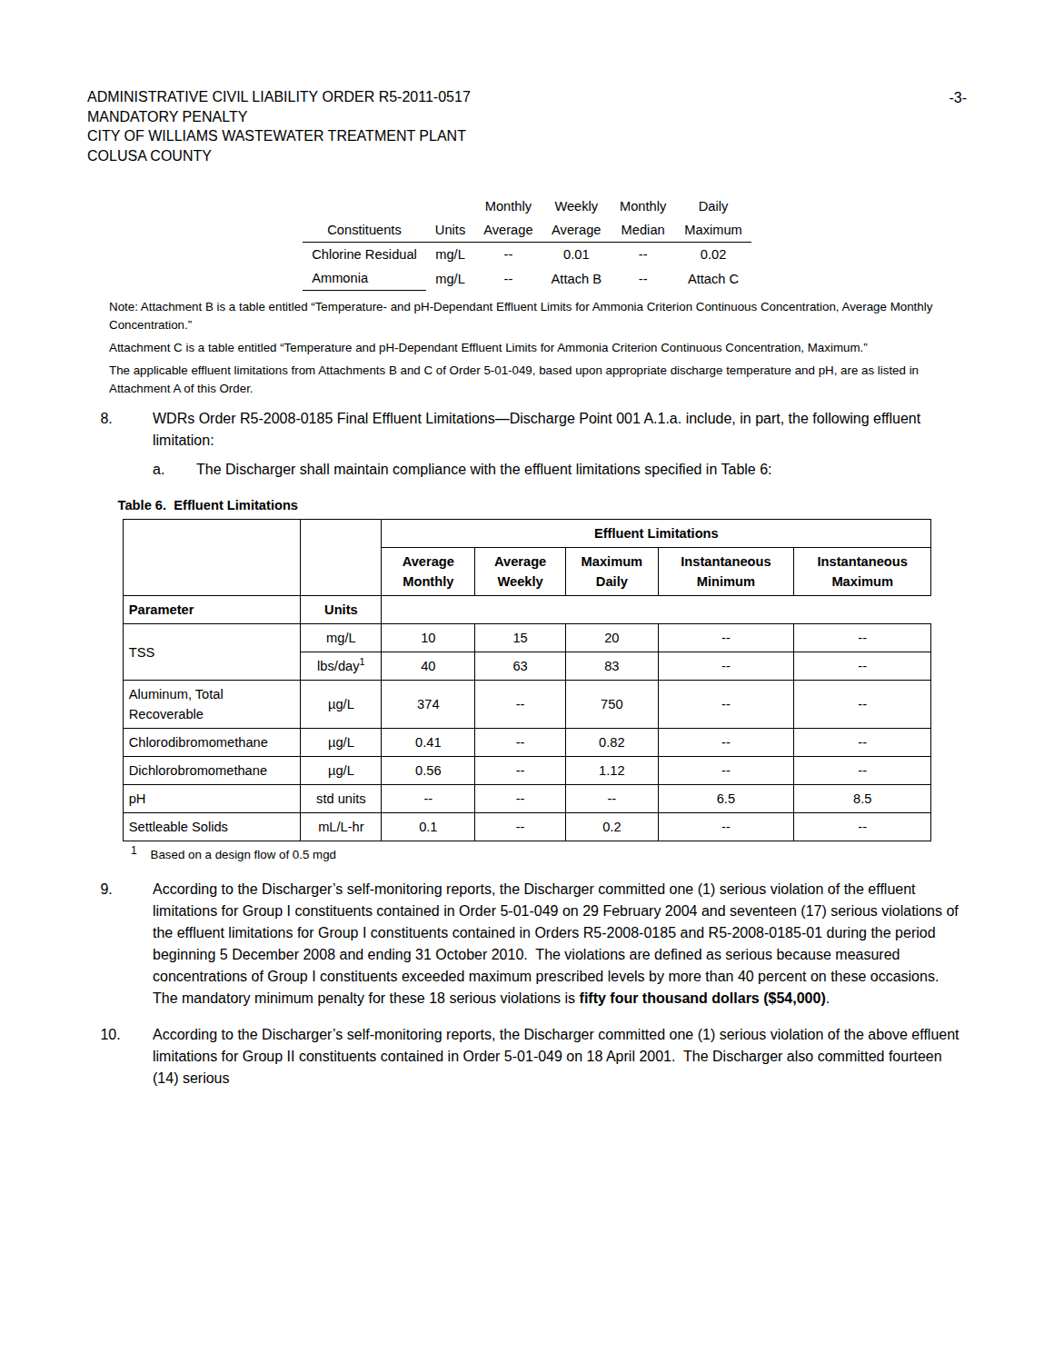-3-
Administrative Civil Liability Order R5-2011-0517
Mandatory Penalty
City of Williams Wastewater Treatment Plant
Colusa County
| | | Monthly | Weekly | Monthly | Daily |
| --- | --- | --- | --- | --- | --- |
| Constituents | Units | Average | Average | Median | Maximum |
| Chlorine Residual | mg/L | -- | 0.01 | -- | 0.02 |
| Ammonia | mg/L | -- | Attach B | -- | Attach C |
Note: Attachment B is a table entitled “Temperature- and pH-Dependant Effluent Limits for Ammonia Criterion Continuous Concentration, Average Monthly Concentration.”
Attachment C is a table entitled “Temperature and pH-Dependant Effluent Limits for Ammonia Criterion Continuous Concentration, Maximum.”
The applicable effluent limitations from Attachments B and C of Order 5-01-049, based upon appropriate discharge temperature and pH, are as listed in Attachment A of this Order.
8. WDRs Order R5-2008-0185 Final Effluent Limitations—Discharge Point 001 A.1.a. include, in part, the following effluent limitation:
a. The Discharger shall maintain compliance with the effluent limitations specified in Table 6:
Table 6. Effluent Limitations
| | | Effluent Limitations |
| --- | --- | --- |
| Average Monthly | Average Weekly | Maximum Daily | Instantaneous Minimum | Instantaneous Maximum |
| Parameter | Units | |
| TSS | mg/L | 10 | 15 | 20 | -- | -- |
| lbs/day 1 | 40 | 63 | 83 | -- | -- |
| Aluminum, Total Recoverable | µg/L | 374 | -- | 750 | -- | -- |
| Chlorodibromomethane | µg/L | 0.41 | -- | 0.82 | -- | -- |
| Dichlorobromomethane | µg/L | 0.56 | -- | 1.12 | -- | -- |
| pH | std units | -- | -- | -- | 6.5 | 8.5 |
| Settleable Solids | mL/L-hr | 0.1 | -- | 0.2 | -- | -- |
1 Based on a design flow of 0.5 mgd
9. According to the Discharger’s self-monitoring reports, the Discharger committed one (1) serious violation of the effluent limitations for Group I constituents contained in Order 5-01-049 on 29 February 2004 and seventeen (17) serious violations of the effluent limitations for Group I constituents contained in Orders R5-2008-0185 and R5-2008-0185-01 during the period beginning 5 December 2008 and ending 31 October 2010. The violations are defined as serious because measured concentrations of Group I constituents exceeded maximum prescribed levels by more than 40 percent on these occasions. The mandatory minimum penalty for these 18 serious violations is fifty four thousand dollars ($54,000).
10. According to the Discharger’s self-monitoring reports, the Discharger committed one (1) serious violation of the above effluent limitations for Group II constituents contained in Order 5-01-049 on 18 April 2001. The Discharger also committed fourteen (14) serious